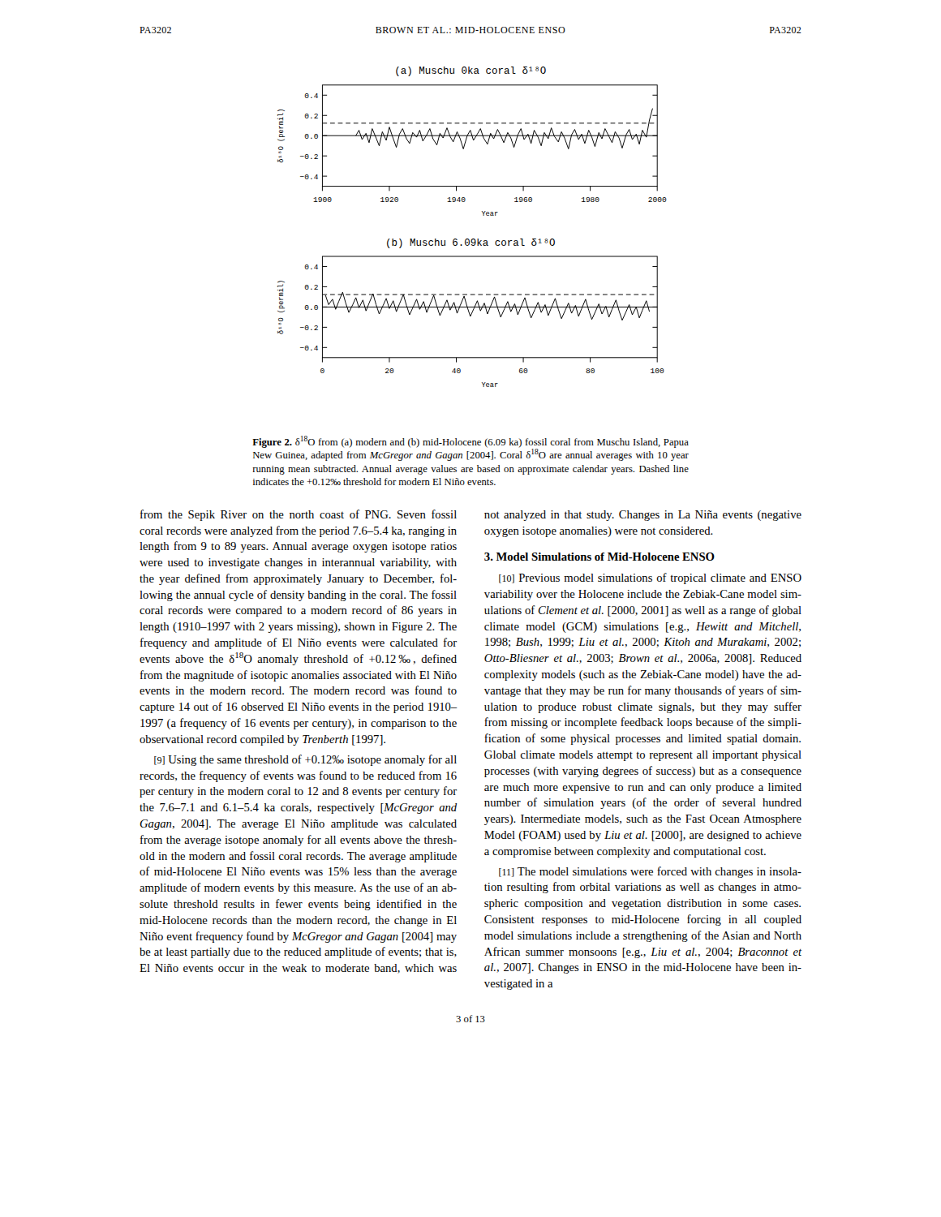PA3202 Brown et al.: Mid-Holocene ENSO PA3202
(a) Muschu 0ka coral δ¹⁸O 0.4 0.2 0.0 −0.2 −0.4 δ¹⁸O (permil) 1900 1920 1940 1960 1980 2000 Year (b) Muschu 6.09ka coral δ¹⁸O 0.4 0.2 0.0 −0.2 −0.4 δ¹⁸O (permil) 0 20 40 60 80 100 Year
Figure 2. δ18O from (a) modern and (b) mid-Holocene (6.09 ka) fossil coral from Muschu Island, Papua New Guinea, adapted from McGregor and Gagan [2004]. Coral δ18O are annual averages with 10 year running mean subtracted. Annual average values are based on approximate calendar years. Dashed line indicates the +0.12‰ threshold for modern El Niño events.
from the Sepik River on the north coast of PNG. Seven fossil coral records were analyzed from the period 7.6–5.4 ka, ranging in length from 9 to 89 years. Annual average oxygen isotope ratios were used to investigate changes in interannual variability, with the year defined from approximately January to December, following the annual cycle of density banding in the coral. The fossil coral records were compared to a modern record of 86 years in length (1910–1997 with 2 years missing), shown in Figure 2. The frequency and amplitude of El Niño events were calculated for events above the δ18O anomaly threshold of +0.12‰, defined from the magnitude of isotopic anomalies associated with El Niño events in the modern record. The modern record was found to capture 14 out of 16 observed El Niño events in the period 1910–1997 (a frequency of 16 events per century), in comparison to the observational record compiled by Trenberth [1997].
[9] Using the same threshold of +0.12‰ isotope anomaly for all records, the frequency of events was found to be reduced from 16 per century in the modern coral to 12 and 8 events per century for the 7.6–7.1 and 6.1–5.4 ka corals, respectively [McGregor and Gagan, 2004]. The average El Niño amplitude was calculated from the average isotope anomaly for all events above the threshold in the modern and fossil coral records. The average amplitude of mid-Holocene El Niño events was 15% less than the average amplitude of modern events by this measure. As the use of an absolute threshold results in fewer events being identified in the mid-Holocene records than the modern record, the change in El Niño event frequency found by McGregor and Gagan [2004] may be at least partially due to the reduced amplitude of events; that is, El Niño events occur in the weak to moderate band, which was not analyzed in that study. Changes in La Niña events (negative oxygen isotope anomalies) were not considered.
3. Model Simulations of Mid-Holocene ENSO
[10] Previous model simulations of tropical climate and ENSO variability over the Holocene include the Zebiak-Cane model simulations of Clement et al. [2000, 2001] as well as a range of global climate model (GCM) simulations [e.g., Hewitt and Mitchell, 1998; Bush, 1999; Liu et al., 2000; Kitoh and Murakami, 2002; Otto-Bliesner et al., 2003; Brown et al., 2006a, 2008]. Reduced complexity models (such as the Zebiak-Cane model) have the advantage that they may be run for many thousands of years of simulation to produce robust climate signals, but they may suffer from missing or incomplete feedback loops because of the simplification of some physical processes and limited spatial domain. Global climate models attempt to represent all important physical processes (with varying degrees of success) but as a consequence are much more expensive to run and can only produce a limited number of simulation years (of the order of several hundred years). Intermediate models, such as the Fast Ocean Atmosphere Model (FOAM) used by Liu et al. [2000], are designed to achieve a compromise between complexity and computational cost.
[11] The model simulations were forced with changes in insolation resulting from orbital variations as well as changes in atmospheric composition and vegetation distribution in some cases. Consistent responses to mid-Holocene forcing in all coupled model simulations include a strengthening of the Asian and North African summer monsoons [e.g., Liu et al., 2004; Braconnot et al., 2007]. Changes in ENSO in the mid-Holocene have been investigated in a
3 of 13